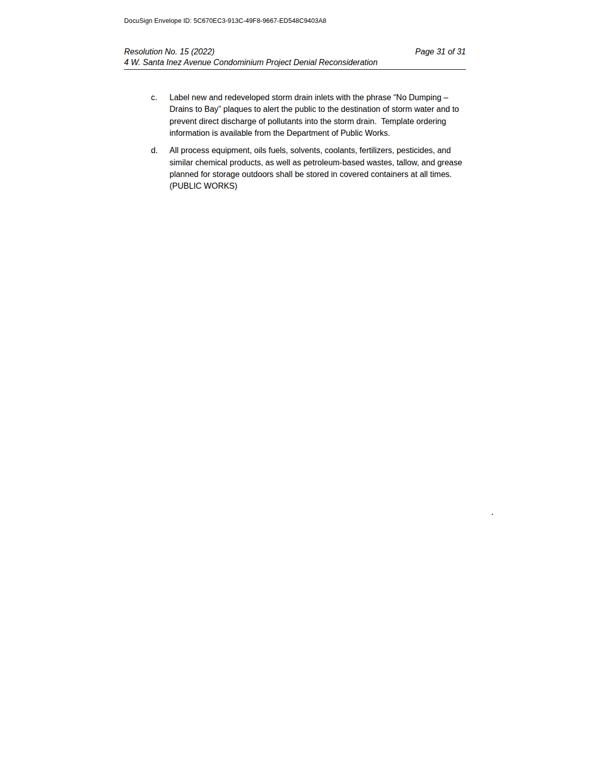DocuSign Envelope ID: 5C670EC3-913C-49F8-9667-ED548C9403A8
Resolution No. 15 (2022)
Page 31 of 31
4 W. Santa Inez Avenue Condominium Project Denial Reconsideration
c. Label new and redeveloped storm drain inlets with the phrase “No Dumping – Drains to Bay” plaques to alert the public to the destination of storm water and to prevent direct discharge of pollutants into the storm drain. Template ordering information is available from the Department of Public Works.
d. All process equipment, oils fuels, solvents, coolants, fertilizers, pesticides, and similar chemical products, as well as petroleum-based wastes, tallow, and grease planned for storage outdoors shall be stored in covered containers at all times. (PUBLIC WORKS)
.